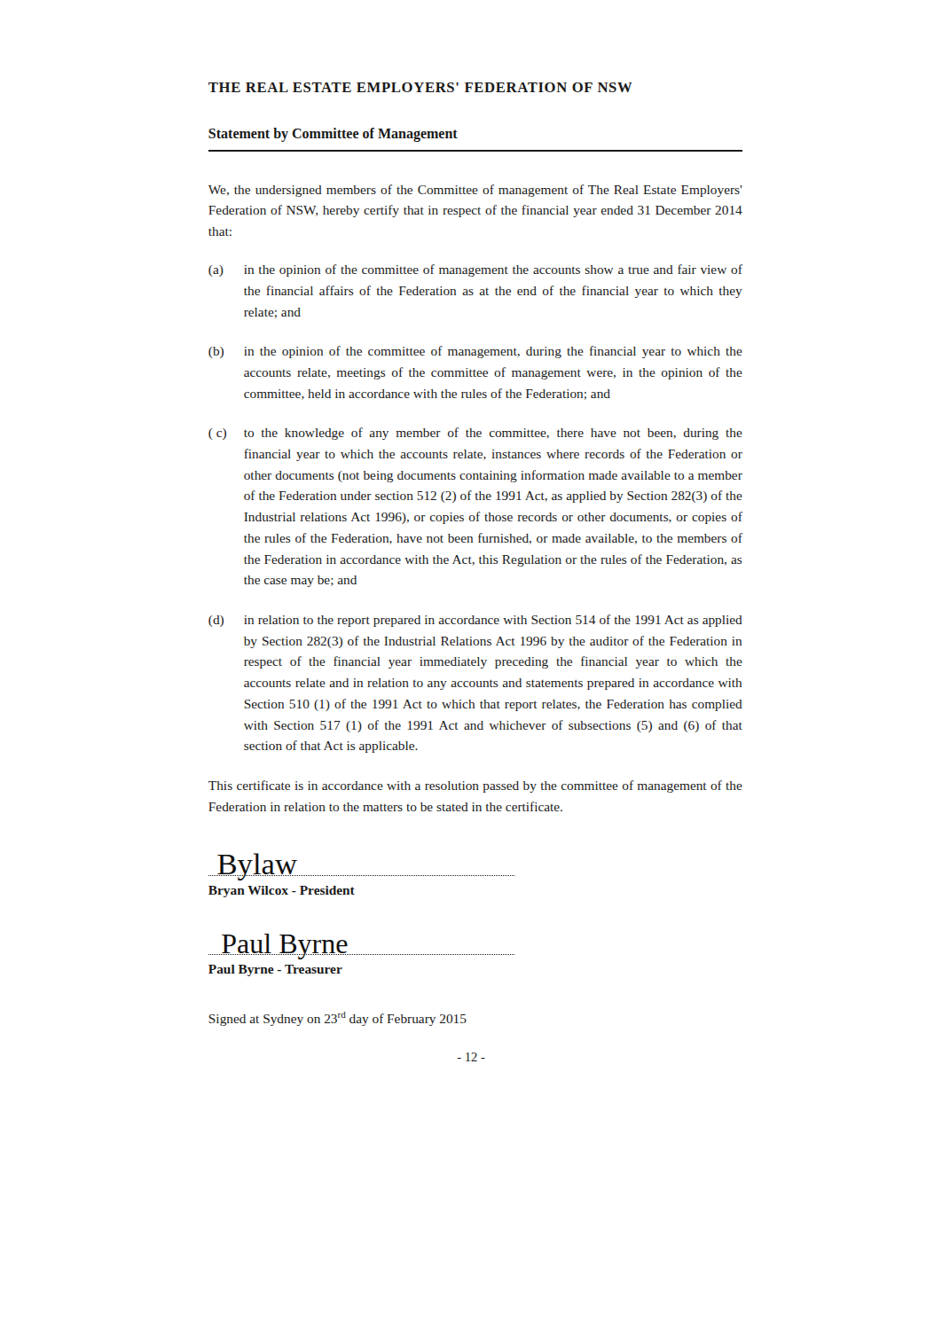The Real Estate Employers' Federation of NSW
Statement by Committee of Management
We, the undersigned members of the Committee of management of The Real Estate Employers' Federation of NSW, hereby certify that in respect of the financial year ended 31 December 2014 that:
(a) in the opinion of the committee of management the accounts show a true and fair view of the financial affairs of the Federation as at the end of the financial year to which they relate; and
(b) in the opinion of the committee of management, during the financial year to which the accounts relate, meetings of the committee of management were, in the opinion of the committee, held in accordance with the rules of the Federation; and
( c) to the knowledge of any member of the committee, there have not been, during the financial year to which the accounts relate, instances where records of the Federation or other documents (not being documents containing information made available to a member of the Federation under section 512 (2) of the 1991 Act, as applied by Section 282(3) of the Industrial relations Act 1996), or copies of those records or other documents, or copies of the rules of the Federation, have not been furnished, or made available, to the members of the Federation in accordance with the Act, this Regulation or the rules of the Federation, as the case may be; and
(d) in relation to the report prepared in accordance with Section 514 of the 1991 Act as applied by Section 282(3) of the Industrial Relations Act 1996 by the auditor of the Federation in respect of the financial year immediately preceding the financial year to which the accounts relate and in relation to any accounts and statements prepared in accordance with Section 510 (1) of the 1991 Act to which that report relates, the Federation has complied with Section 517 (1) of the 1991 Act and whichever of subsections (5) and (6) of that section of that Act is applicable.
This certificate is in accordance with a resolution passed by the committee of management of the Federation in relation to the matters to be stated in the certificate.
Bylaw
Bryan Wilcox - President
Paul Byrne
Paul Byrne - Treasurer
Signed at Sydney on 23rd day of February 2015
- 12 -